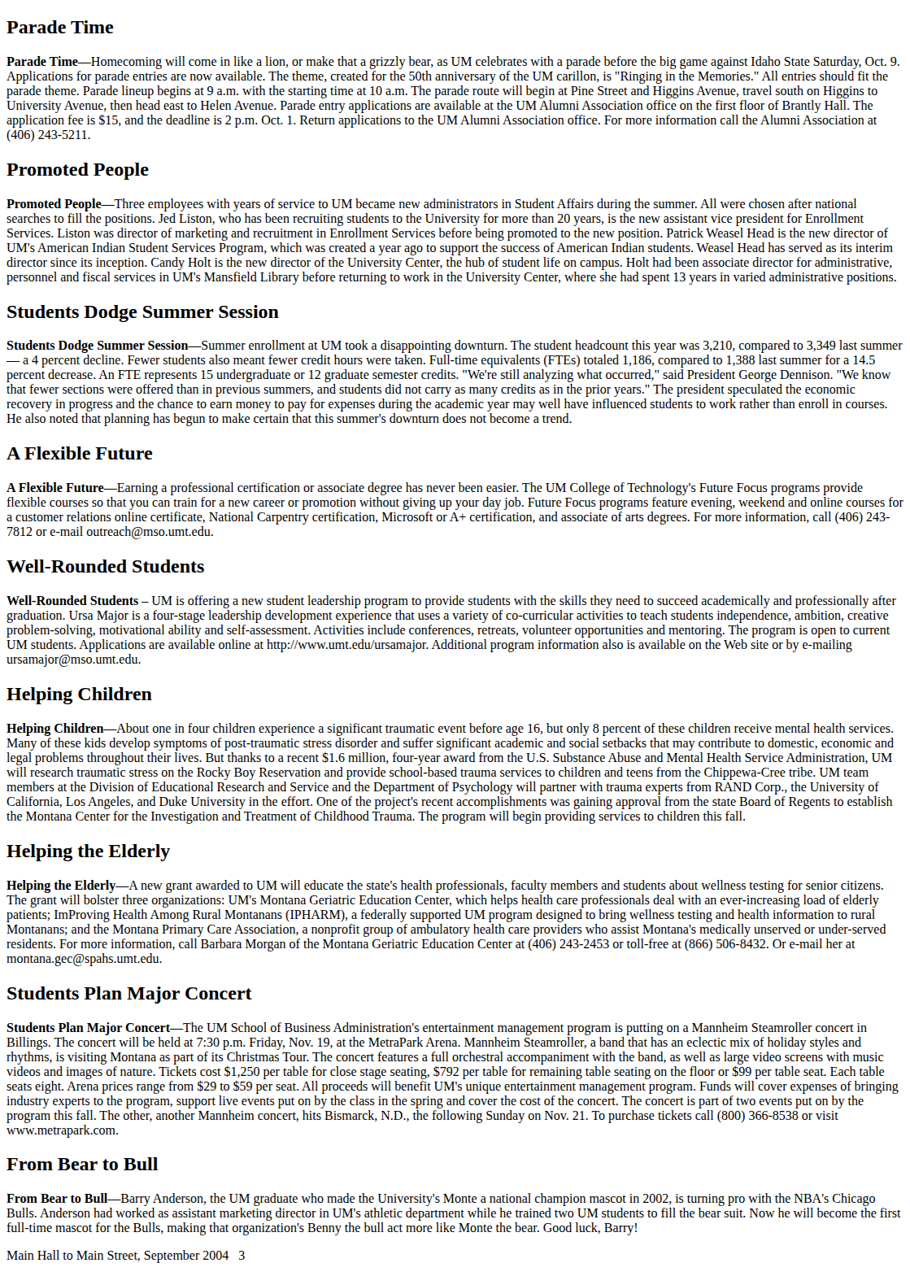Parade Time
Parade Time—Homecoming will come in like a lion, or make that a grizzly bear, as UM celebrates with a parade before the big game against Idaho State Saturday, Oct. 9. Applications for parade entries are now available. The theme, created for the 50th anniversary of the UM carillon, is "Ringing in the Memories." All entries should fit the parade theme. Parade lineup begins at 9 a.m. with the starting time at 10 a.m. The parade route will begin at Pine Street and Higgins Avenue, travel south on Higgins to University Avenue, then head east to Helen Avenue. Parade entry applications are available at the UM Alumni Association office on the first floor of Brantly Hall. The application fee is $15, and the deadline is 2 p.m. Oct. 1. Return applications to the UM Alumni Association office. For more information call the Alumni Association at (406) 243-5211.
Promoted People
Promoted People—Three employees with years of service to UM became new administrators in Student Affairs during the summer. All were chosen after national searches to fill the positions. Jed Liston, who has been recruiting students to the University for more than 20 years, is the new assistant vice president for Enrollment Services. Liston was director of marketing and recruitment in Enrollment Services before being promoted to the new position. Patrick Weasel Head is the new director of UM's American Indian Student Services Program, which was created a year ago to support the success of American Indian students. Weasel Head has served as its interim director since its inception. Candy Holt is the new director of the University Center, the hub of student life on campus. Holt had been associate director for administrative, personnel and fiscal services in UM's Mansfield Library before returning to work in the University Center, where she had spent 13 years in varied administrative positions.
Students Dodge Summer Session
Students Dodge Summer Session—Summer enrollment at UM took a disappointing downturn. The student headcount this year was 3,210, compared to 3,349 last summer — a 4 percent decline. Fewer students also meant fewer credit hours were taken. Full-time equivalents (FTEs) totaled 1,186, compared to 1,388 last summer for a 14.5 percent decrease. An FTE represents 15 undergraduate or 12 graduate semester credits. "We're still analyzing what occurred," said President George Dennison. "We know that fewer sections were offered than in previous summers, and students did not carry as many credits as in the prior years." The president speculated the economic recovery in progress and the chance to earn money to pay for expenses during the academic year may well have influenced students to work rather than enroll in courses. He also noted that planning has begun to make certain that this summer's downturn does not become a trend.
A Flexible Future
A Flexible Future—Earning a professional certification or associate degree has never been easier. The UM College of Technology's Future Focus programs provide flexible courses so that you can train for a new career or promotion without giving up your day job. Future Focus programs feature evening, weekend and online courses for a customer relations online certificate, National Carpentry certification, Microsoft or A+ certification, and associate of arts degrees. For more information, call (406) 243-7812 or e-mail outreach@mso.umt.edu.
Well-Rounded Students
Well-Rounded Students – UM is offering a new student leadership program to provide students with the skills they need to succeed academically and professionally after graduation. Ursa Major is a four-stage leadership development experience that uses a variety of co-curricular activities to teach students independence, ambition, creative problem-solving, motivational ability and self-assessment. Activities include conferences, retreats, volunteer opportunities and mentoring. The program is open to current UM students. Applications are available online at http://www.umt.edu/ursamajor. Additional program information also is available on the Web site or by e-mailing ursamajor@mso.umt.edu.
Helping Children
Helping Children—About one in four children experience a significant traumatic event before age 16, but only 8 percent of these children receive mental health services. Many of these kids develop symptoms of post-traumatic stress disorder and suffer significant academic and social setbacks that may contribute to domestic, economic and legal problems throughout their lives. But thanks to a recent $1.6 million, four-year award from the U.S. Substance Abuse and Mental Health Service Administration, UM will research traumatic stress on the Rocky Boy Reservation and provide school-based trauma services to children and teens from the Chippewa-Cree tribe. UM team members at the Division of Educational Research and Service and the Department of Psychology will partner with trauma experts from RAND Corp., the University of California, Los Angeles, and Duke University in the effort. One of the project's recent accomplishments was gaining approval from the state Board of Regents to establish the Montana Center for the Investigation and Treatment of Childhood Trauma. The program will begin providing services to children this fall.
Helping the Elderly
Helping the Elderly—A new grant awarded to UM will educate the state's health professionals, faculty members and students about wellness testing for senior citizens. The grant will bolster three organizations: UM's Montana Geriatric Education Center, which helps health care professionals deal with an ever-increasing load of elderly patients; ImProving Health Among Rural Montanans (IPHARM), a federally supported UM program designed to bring wellness testing and health information to rural Montanans; and the Montana Primary Care Association, a nonprofit group of ambulatory health care providers who assist Montana's medically unserved or under-served residents. For more information, call Barbara Morgan of the Montana Geriatric Education Center at (406) 243-2453 or toll-free at (866) 506-8432. Or e-mail her at montana.gec@spahs.umt.edu.
Students Plan Major Concert
Students Plan Major Concert—The UM School of Business Administration's entertainment management program is putting on a Mannheim Steamroller concert in Billings. The concert will be held at 7:30 p.m. Friday, Nov. 19, at the MetraPark Arena. Mannheim Steamroller, a band that has an eclectic mix of holiday styles and rhythms, is visiting Montana as part of its Christmas Tour. The concert features a full orchestral accompaniment with the band, as well as large video screens with music videos and images of nature. Tickets cost $1,250 per table for close stage seating, $792 per table for remaining table seating on the floor or $99 per table seat. Each table seats eight. Arena prices range from $29 to $59 per seat. All proceeds will benefit UM's unique entertainment management program. Funds will cover expenses of bringing industry experts to the program, support live events put on by the class in the spring and cover the cost of the concert. The concert is part of two events put on by the program this fall. The other, another Mannheim concert, hits Bismarck, N.D., the following Sunday on Nov. 21. To purchase tickets call (800) 366-8538 or visit www.metrapark.com.
From Bear to Bull
From Bear to Bull—Barry Anderson, the UM graduate who made the University's Monte a national champion mascot in 2002, is turning pro with the NBA's Chicago Bulls. Anderson had worked as assistant marketing director in UM's athletic department while he trained two UM students to fill the bear suit. Now he will become the first full-time mascot for the Bulls, making that organization's Benny the bull act more like Monte the bear. Good luck, Barry!
Main Hall to Main Street, September 2004 3